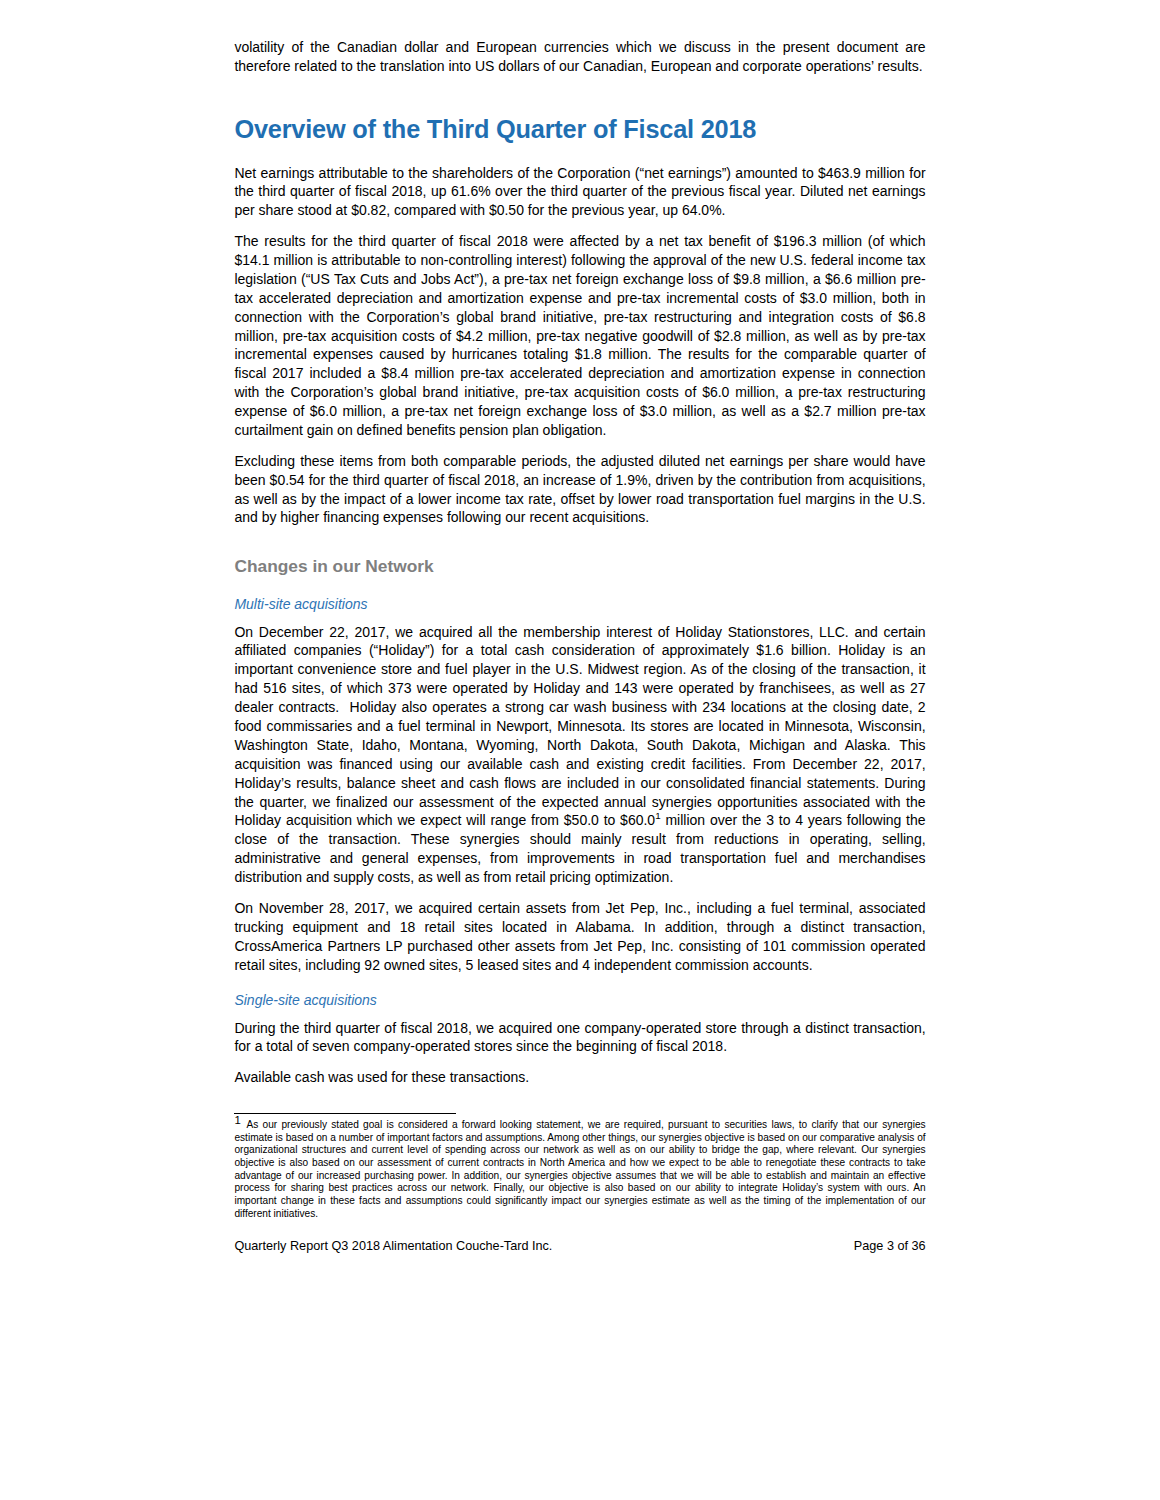volatility of the Canadian dollar and European currencies which we discuss in the present document are therefore related to the translation into US dollars of our Canadian, European and corporate operations’ results.
Overview of the Third Quarter of Fiscal 2018
Net earnings attributable to the shareholders of the Corporation (“net earnings”) amounted to $463.9 million for the third quarter of fiscal 2018, up 61.6% over the third quarter of the previous fiscal year. Diluted net earnings per share stood at $0.82, compared with $0.50 for the previous year, up 64.0%.
The results for the third quarter of fiscal 2018 were affected by a net tax benefit of $196.3 million (of which $14.1 million is attributable to non-controlling interest) following the approval of the new U.S. federal income tax legislation (“US Tax Cuts and Jobs Act”), a pre-tax net foreign exchange loss of $9.8 million, a $6.6 million pre-tax accelerated depreciation and amortization expense and pre-tax incremental costs of $3.0 million, both in connection with the Corporation’s global brand initiative, pre-tax restructuring and integration costs of $6.8 million, pre-tax acquisition costs of $4.2 million, pre-tax negative goodwill of $2.8 million, as well as by pre-tax incremental expenses caused by hurricanes totaling $1.8 million. The results for the comparable quarter of fiscal 2017 included a $8.4 million pre-tax accelerated depreciation and amortization expense in connection with the Corporation’s global brand initiative, pre-tax acquisition costs of $6.0 million, a pre-tax restructuring expense of $6.0 million, a pre-tax net foreign exchange loss of $3.0 million, as well as a $2.7 million pre-tax curtailment gain on defined benefits pension plan obligation.
Excluding these items from both comparable periods, the adjusted diluted net earnings per share would have been $0.54 for the third quarter of fiscal 2018, an increase of 1.9%, driven by the contribution from acquisitions, as well as by the impact of a lower income tax rate, offset by lower road transportation fuel margins in the U.S. and by higher financing expenses following our recent acquisitions.
Changes in our Network
Multi-site acquisitions
On December 22, 2017, we acquired all the membership interest of Holiday Stationstores, LLC. and certain affiliated companies (“Holiday”) for a total cash consideration of approximately $1.6 billion. Holiday is an important convenience store and fuel player in the U.S. Midwest region. As of the closing of the transaction, it had 516 sites, of which 373 were operated by Holiday and 143 were operated by franchisees, as well as 27 dealer contracts. Holiday also operates a strong car wash business with 234 locations at the closing date, 2 food commissaries and a fuel terminal in Newport, Minnesota. Its stores are located in Minnesota, Wisconsin, Washington State, Idaho, Montana, Wyoming, North Dakota, South Dakota, Michigan and Alaska. This acquisition was financed using our available cash and existing credit facilities. From December 22, 2017, Holiday’s results, balance sheet and cash flows are included in our consolidated financial statements. During the quarter, we finalized our assessment of the expected annual synergies opportunities associated with the Holiday acquisition which we expect will range from $50.0 to $60.01 million over the 3 to 4 years following the close of the transaction. These synergies should mainly result from reductions in operating, selling, administrative and general expenses, from improvements in road transportation fuel and merchandises distribution and supply costs, as well as from retail pricing optimization.
On November 28, 2017, we acquired certain assets from Jet Pep, Inc., including a fuel terminal, associated trucking equipment and 18 retail sites located in Alabama. In addition, through a distinct transaction, CrossAmerica Partners LP purchased other assets from Jet Pep, Inc. consisting of 101 commission operated retail sites, including 92 owned sites, 5 leased sites and 4 independent commission accounts.
Single-site acquisitions
During the third quarter of fiscal 2018, we acquired one company-operated store through a distinct transaction, for a total of seven company-operated stores since the beginning of fiscal 2018.
Available cash was used for these transactions.
1 As our previously stated goal is considered a forward looking statement, we are required, pursuant to securities laws, to clarify that our synergies estimate is based on a number of important factors and assumptions. Among other things, our synergies objective is based on our comparative analysis of organizational structures and current level of spending across our network as well as on our ability to bridge the gap, where relevant. Our synergies objective is also based on our assessment of current contracts in North America and how we expect to be able to renegotiate these contracts to take advantage of our increased purchasing power. In addition, our synergies objective assumes that we will be able to establish and maintain an effective process for sharing best practices across our network. Finally, our objective is also based on our ability to integrate Holiday’s system with ours. An important change in these facts and assumptions could significantly impact our synergies estimate as well as the timing of the implementation of our different initiatives.
Quarterly Report Q3 2018 Alimentation Couche-Tard Inc. Page 3 of 36